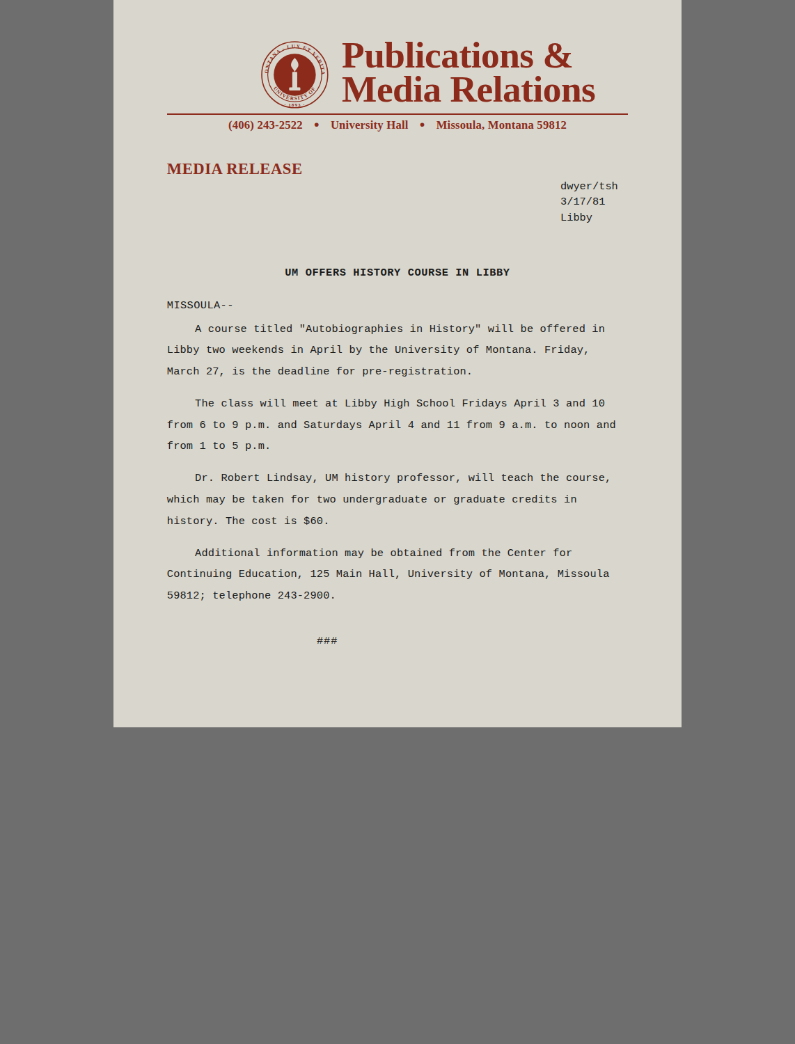MONTANA · LUX ET VERITAS UNIVERSITY OF · 1893 ·
Publications &
Media Relations
(406) 243-2522 ● University Hall ● Missoula, Montana 59812
MEDIA RELEASE
dwyer/tsh 3/17/81 Libby
UM OFFERS HISTORY COURSE IN LIBBY
MISSOULA--
A course titled "Autobiographies in History" will be offered in Libby two weekends in April by the University of Montana. Friday, March 27, is the deadline for pre-registration.
The class will meet at Libby High School Fridays April 3 and 10 from 6 to 9 p.m. and Saturdays April 4 and 11 from 9 a.m. to noon and from 1 to 5 p.m.
Dr. Robert Lindsay, UM history professor, will teach the course, which may be taken for two undergraduate or graduate credits in history. The cost is $60.
Additional information may be obtained from the Center for Continuing Education, 125 Main Hall, University of Montana, Missoula 59812; telephone 243-2900.
###